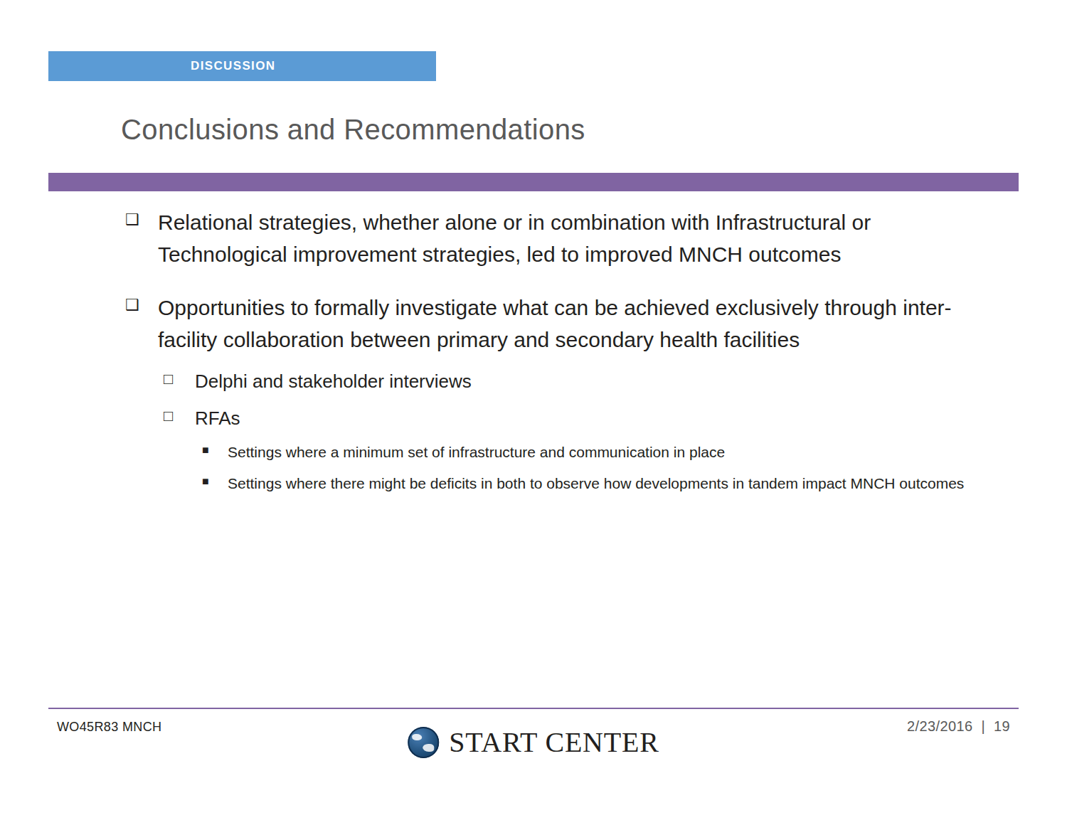DISCUSSION
Conclusions and Recommendations
Relational strategies, whether alone or in combination with Infrastructural or Technological improvement strategies, led to improved MNCH outcomes
Opportunities to formally investigate what can be achieved exclusively through inter-facility collaboration between primary and secondary health facilities
Delphi and stakeholder interviews
RFAs
Settings where a minimum set of infrastructure and communication in place
Settings where there might be deficits in both to observe how developments in tandem impact MNCH outcomes
WO45R83 MNCH
START CENTER
2/23/2016 | 19